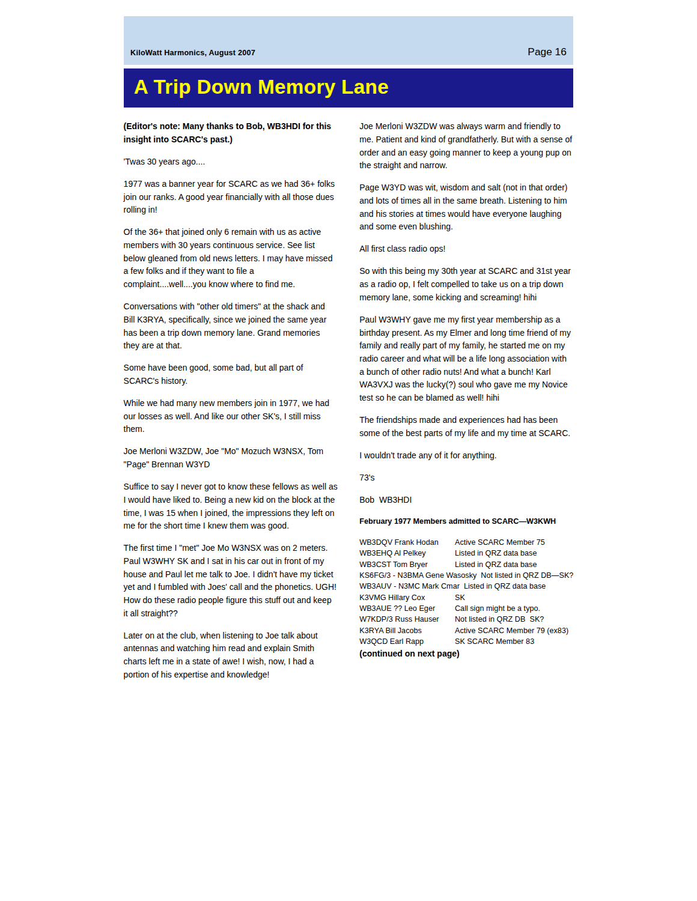KiloWatt Harmonics, August 2007
Page 16
A Trip Down Memory Lane
(Editor's note: Many thanks to Bob, WB3HDI for this insight into SCARC's past.)
'Twas 30 years ago....
1977 was a banner year for SCARC as we had 36+ folks join our ranks. A good year financially with all those dues rolling in!
Of the 36+ that joined only 6 remain with us as active members with 30 years continuous service. See list below gleaned from old news letters. I may have missed a few folks and if they want to file a complaint....well....you know where to find me.
Conversations with "other old timers" at the shack and Bill K3RYA, specifically, since we joined the same year has been a trip down memory lane. Grand memories they are at that.
Some have been good, some bad, but all part of SCARC's history.
While we had many new members join in 1977, we had our losses as well. And like our other SK's, I still miss them.
Joe Merloni W3ZDW, Joe "Mo" Mozuch W3NSX, Tom "Page" Brennan W3YD
Suffice to say I never got to know these fellows as well as I would have liked to. Being a new kid on the block at the time, I was 15 when I joined, the impressions they left on me for the short time I knew them was good.
The first time I "met" Joe Mo W3NSX was on 2 meters. Paul W3WHY SK and I sat in his car out in front of my house and Paul let me talk to Joe. I didn't have my ticket yet and I fumbled with Joes' call and the phonetics. UGH! How do these radio people figure this stuff out and keep it all straight??
Later on at the club, when listening to Joe talk about antennas and watching him read and explain Smith charts left me in a state of awe! I wish, now, I had a portion of his expertise and knowledge!
Joe Merloni W3ZDW was always warm and friendly to me. Patient and kind of grandfatherly. But with a sense of order and an easy going manner to keep a young pup on the straight and narrow.
Page W3YD was wit, wisdom and salt (not in that order) and lots of times all in the same breath. Listening to him and his stories at times would have everyone laughing and some even blushing.
All first class radio ops!
So with this being my 30th year at SCARC and 31st year as a radio op, I felt compelled to take us on a trip down memory lane, some kicking and screaming! hihi
Paul W3WHY gave me my first year membership as a birthday present. As my Elmer and long time friend of my family and really part of my family, he started me on my radio career and what will be a life long association with a bunch of other radio nuts! And what a bunch! Karl WA3VXJ was the lucky(?) soul who gave me my Novice test so he can be blamed as well! hihi
The friendships made and experiences had has been some of the best parts of my life and my time at SCARC.
I wouldn't trade any of it for anything.
73's
Bob WB3HDI
February 1977 Members admitted to SCARC—W3KWH
| WB3DQV Frank Hodan | Active SCARC Member 75 |
| WB3EHQ Al Pelkey | Listed in QRZ data base |
| WB3CST Tom Bryer | Listed in QRZ data base |
| KS6FG/3 - N3BMA Gene Wasosky Not listed in QRZ DB—SK? |
| WB3AUV - N3MC Mark Cmar Listed in QRZ data base |
| K3VMG Hillary Cox | SK |
| WB3AUE ?? Leo Eger | Call sign might be a typo. |
| W7KDP/3 Russ Hauser | Not listed in QRZ DB SK? |
| K3RYA Bill Jacobs | Active SCARC Member 79 (ex83) |
| W3QCD Earl Rapp | SK SCARC Member 83 |
(continued on next page)